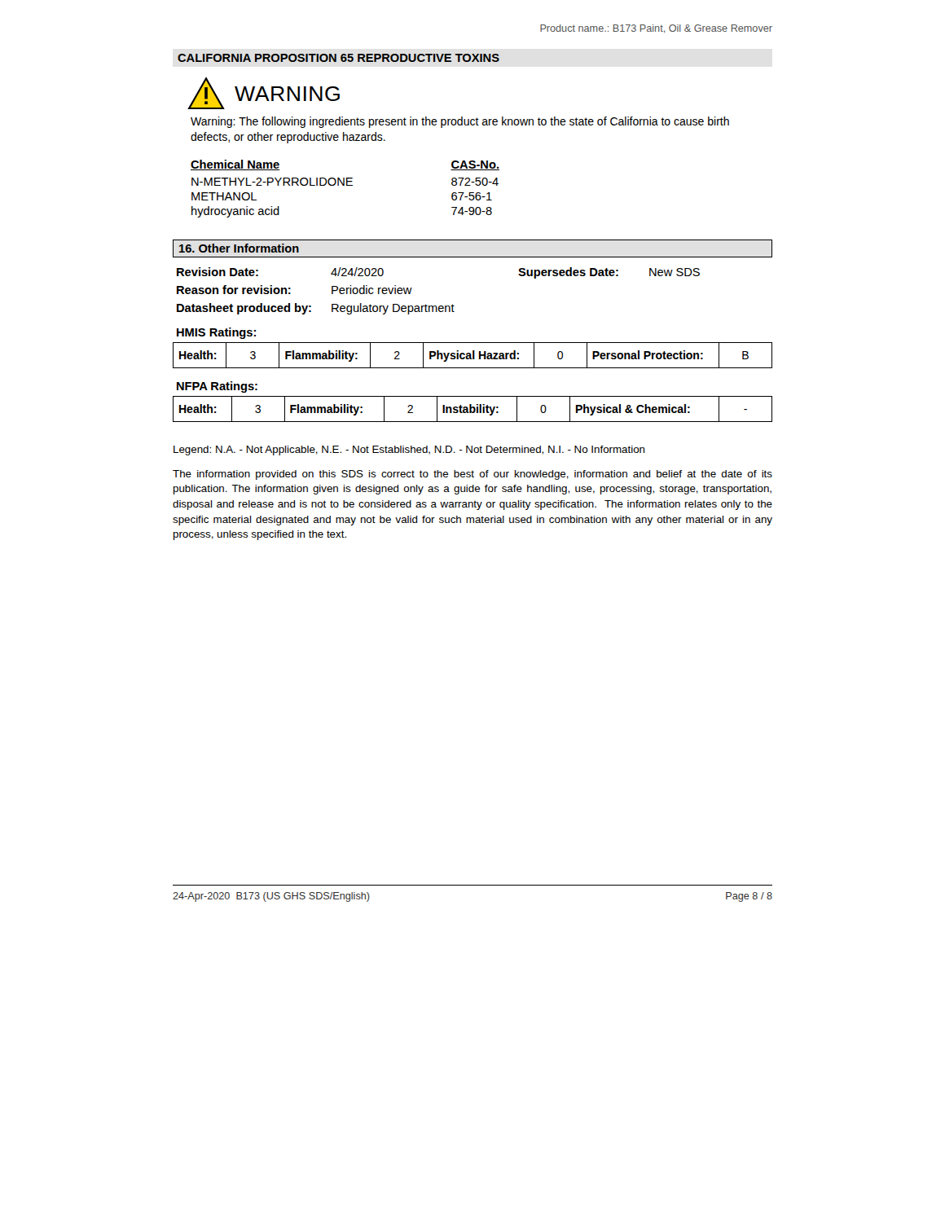Product name.: B173 Paint, Oil & Grease Remover
CALIFORNIA PROPOSITION 65 REPRODUCTIVE TOXINS
WARNING
Warning: The following ingredients present in the product are known to the state of California to cause birth defects, or other reproductive hazards.
| Chemical Name | CAS-No. |
| --- | --- |
| N-METHYL-2-PYRROLIDONE | 872-50-4 |
| METHANOL | 67-56-1 |
| hydrocyanic acid | 74-90-8 |
16. Other Information
Revision Date: 4/24/2020 Supersedes Date: New SDS
Reason for revision: Periodic review
Datasheet produced by: Regulatory Department
HMIS Ratings:
| Health: | 3 | Flammability: | 2 | Physical Hazard: | 0 | Personal Protection: | B |
NFPA Ratings:
| Health: | 3 | Flammability: | 2 | Instability: | 0 | Physical & Chemical: | - |
Legend: N.A. - Not Applicable, N.E. - Not Established, N.D. - Not Determined, N.I. - No Information
The information provided on this SDS is correct to the best of our knowledge, information and belief at the date of its publication. The information given is designed only as a guide for safe handling, use, processing, storage, transportation, disposal and release and is not to be considered as a warranty or quality specification. The information relates only to the specific material designated and may not be valid for such material used in combination with any other material or in any process, unless specified in the text.
24-Apr-2020 B173 (US GHS SDS/English) Page 8 / 8